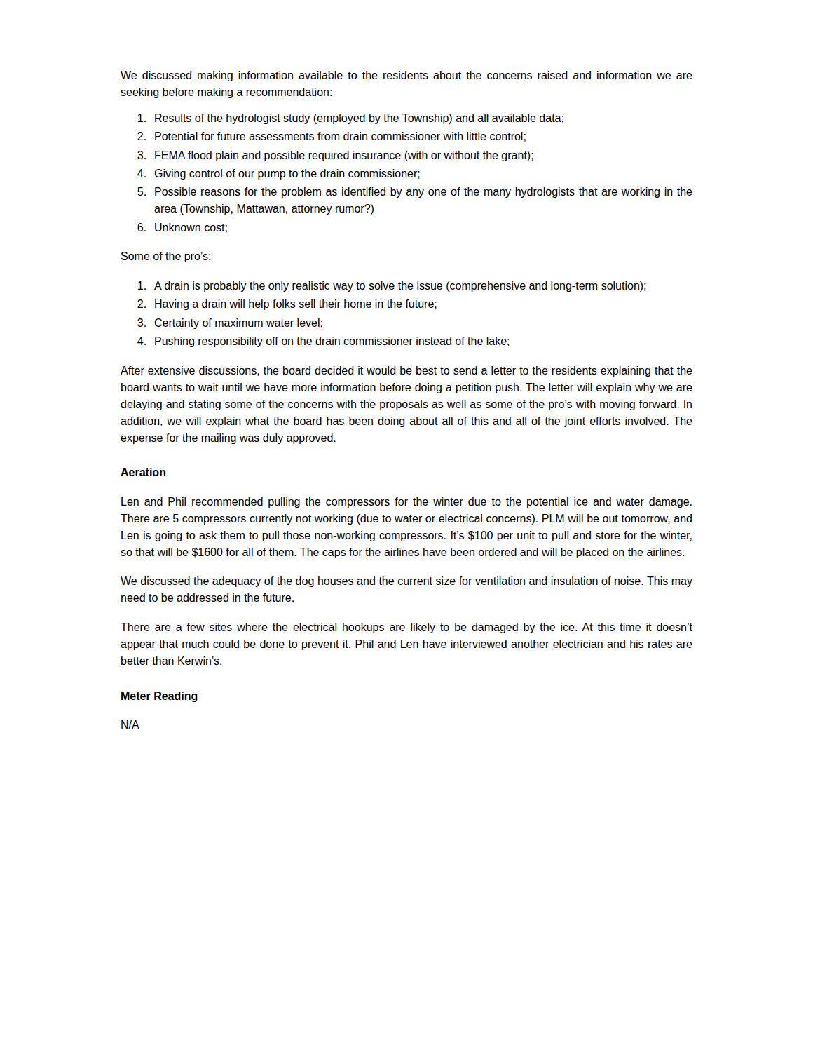We discussed making information available to the residents about the concerns raised and information we are seeking before making a recommendation:
Results of the hydrologist study (employed by the Township) and all available data;
Potential for future assessments from drain commissioner with little control;
FEMA flood plain and possible required insurance (with or without the grant);
Giving control of our pump to the drain commissioner;
Possible reasons for the problem as identified by any one of the many hydrologists that are working in the area (Township, Mattawan, attorney rumor?)
Unknown cost;
Some of the pro’s:
A drain is probably the only realistic way to solve the issue (comprehensive and long-term solution);
Having a drain will help folks sell their home in the future;
Certainty of maximum water level;
Pushing responsibility off on the drain commissioner instead of the lake;
After extensive discussions, the board decided it would be best to send a letter to the residents explaining that the board wants to wait until we have more information before doing a petition push. The letter will explain why we are delaying and stating some of the concerns with the proposals as well as some of the pro’s with moving forward. In addition, we will explain what the board has been doing about all of this and all of the joint efforts involved. The expense for the mailing was duly approved.
Aeration
Len and Phil recommended pulling the compressors for the winter due to the potential ice and water damage. There are 5 compressors currently not working (due to water or electrical concerns). PLM will be out tomorrow, and Len is going to ask them to pull those non-working compressors. It’s $100 per unit to pull and store for the winter, so that will be $1600 for all of them. The caps for the airlines have been ordered and will be placed on the airlines.
We discussed the adequacy of the dog houses and the current size for ventilation and insulation of noise. This may need to be addressed in the future.
There are a few sites where the electrical hookups are likely to be damaged by the ice. At this time it doesn’t appear that much could be done to prevent it. Phil and Len have interviewed another electrician and his rates are better than Kerwin’s.
Meter Reading
N/A